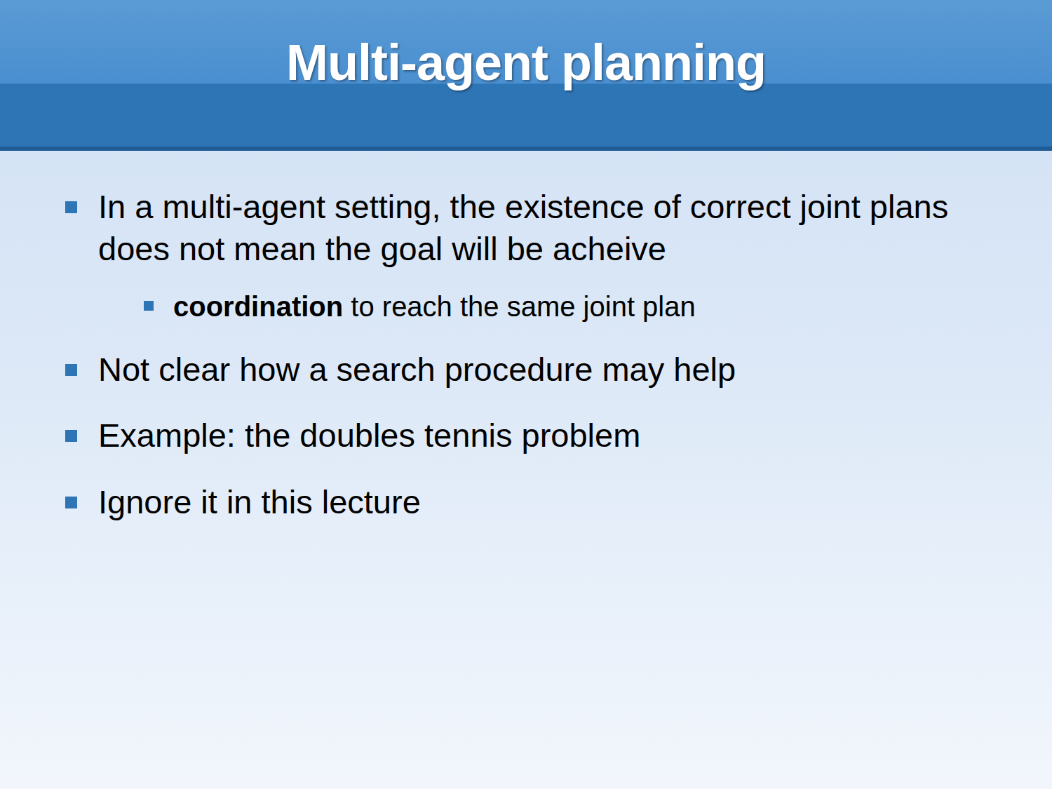Multi-agent planning
In a multi-agent setting, the existence of correct joint plans does not mean the goal will be acheive
coordination to reach the same joint plan
Not clear how a search procedure may help
Example: the doubles tennis problem
Ignore it in this lecture